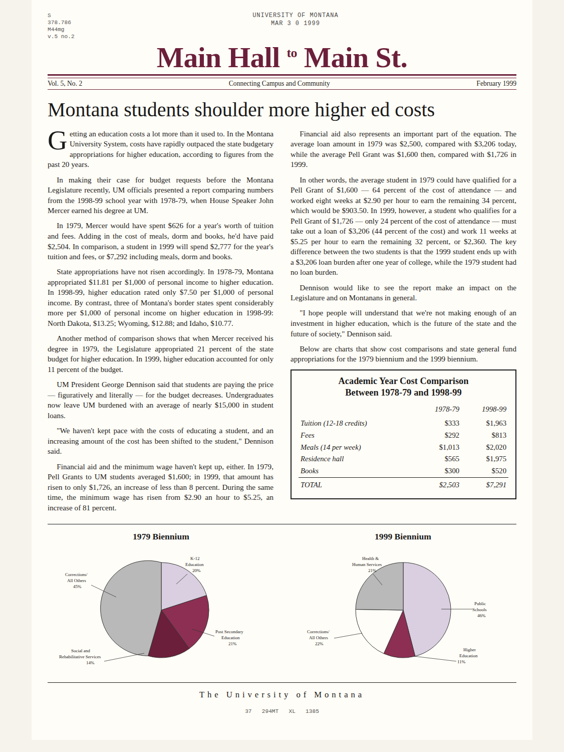S
378.786
M44mg
v.5 no.2
UNIVERSITY OF MONTANA
MAR 3 0 1999
Main Hall to Main St.
Vol. 5, No. 2 Connecting Campus and Community February 1999
Montana students shoulder more higher ed costs
Getting an education costs a lot more than it used to. In the Montana University System, costs have rapidly outpaced the state budgetary appropriations for higher education, according to figures from the past 20 years.
In making their case for budget requests before the Montana Legislature recently, UM officials presented a report comparing numbers from the 1998-99 school year with 1978-79, when House Speaker John Mercer earned his degree at UM.
In 1979, Mercer would have spent $626 for a year's worth of tuition and fees. Adding in the cost of meals, dorm and books, he'd have paid $2,504. In comparison, a student in 1999 will spend $2,777 for the year's tuition and fees, or $7,292 including meals, dorm and books.
State appropriations have not risen accordingly. In 1978-79, Montana appropriated $11.81 per $1,000 of personal income to higher education. In 1998-99, higher education rated only $7.50 per $1,000 of personal income. By contrast, three of Montana's border states spent considerably more per $1,000 of personal income on higher education in 1998-99: North Dakota, $13.25; Wyoming, $12.88; and Idaho, $10.77.
Another method of comparison shows that when Mercer received his degree in 1979, the Legislature appropriated 21 percent of the state budget for higher education. In 1999, higher education accounted for only 11 percent of the budget.
UM President George Dennison said that students are paying the price — figuratively and literally — for the budget decreases. Undergraduates now leave UM burdened with an average of nearly $15,000 in student loans.
"We haven't kept pace with the costs of educating a student, and an increasing amount of the cost has been shifted to the student," Dennison said.
Financial aid and the minimum wage haven't kept up, either. In 1979, Pell Grants to UM students averaged $1,600; in 1999, that amount has risen to only $1,726, an increase of less than 8 percent. During the same time, the minimum wage has risen from $2.90 an hour to $5.25, an increase of 81 percent.
Financial aid also represents an important part of the equation. The average loan amount in 1979 was $2,500, compared with $3,206 today, while the average Pell Grant was $1,600 then, compared with $1,726 in 1999.
In other words, the average student in 1979 could have qualified for a Pell Grant of $1,600 — 64 percent of the cost of attendance — and worked eight weeks at $2.90 per hour to earn the remaining 34 percent, which would be $903.50. In 1999, however, a student who qualifies for a Pell Grant of $1,726 — only 24 percent of the cost of attendance — must take out a loan of $3,206 (44 percent of the cost) and work 11 weeks at $5.25 per hour to earn the remaining 32 percent, or $2,360. The key difference between the two students is that the 1999 student ends up with a $3,206 loan burden after one year of college, while the 1979 student had no loan burden.
Dennison would like to see the report make an impact on the Legislature and on Montanans in general.
"I hope people will understand that we're not making enough of an investment in higher education, which is the future of the state and the future of society," Dennison said.
Below are charts that show cost comparisons and state general fund appropriations for the 1979 biennium and the 1999 biennium.
Academic Year Cost Comparison
Between 1978-79 and 1998-99
| | 1978-79 | 1998-99 |
| --- | --- | --- |
| Tuition (12-18 credits) | $333 | $1,963 |
| Fees | $292 | $813 |
| Meals (14 per week) | $1,013 | $2,020 |
| Residence hall | $565 | $1,975 |
| Books | $300 | $520 |
| TOTAL | $2,503 | $7,291 |
1979 Biennium
K-12 Education 20% Post Secondary Education 21% Social and Rehabilitative Services 14% Corrections/ All Others 45%
1999 Biennium
Health & Human Services 21% Public Schools 46% Corrections/ All Others 22% Higher Education 11%
The University of Montana
37 294MT XL 1385